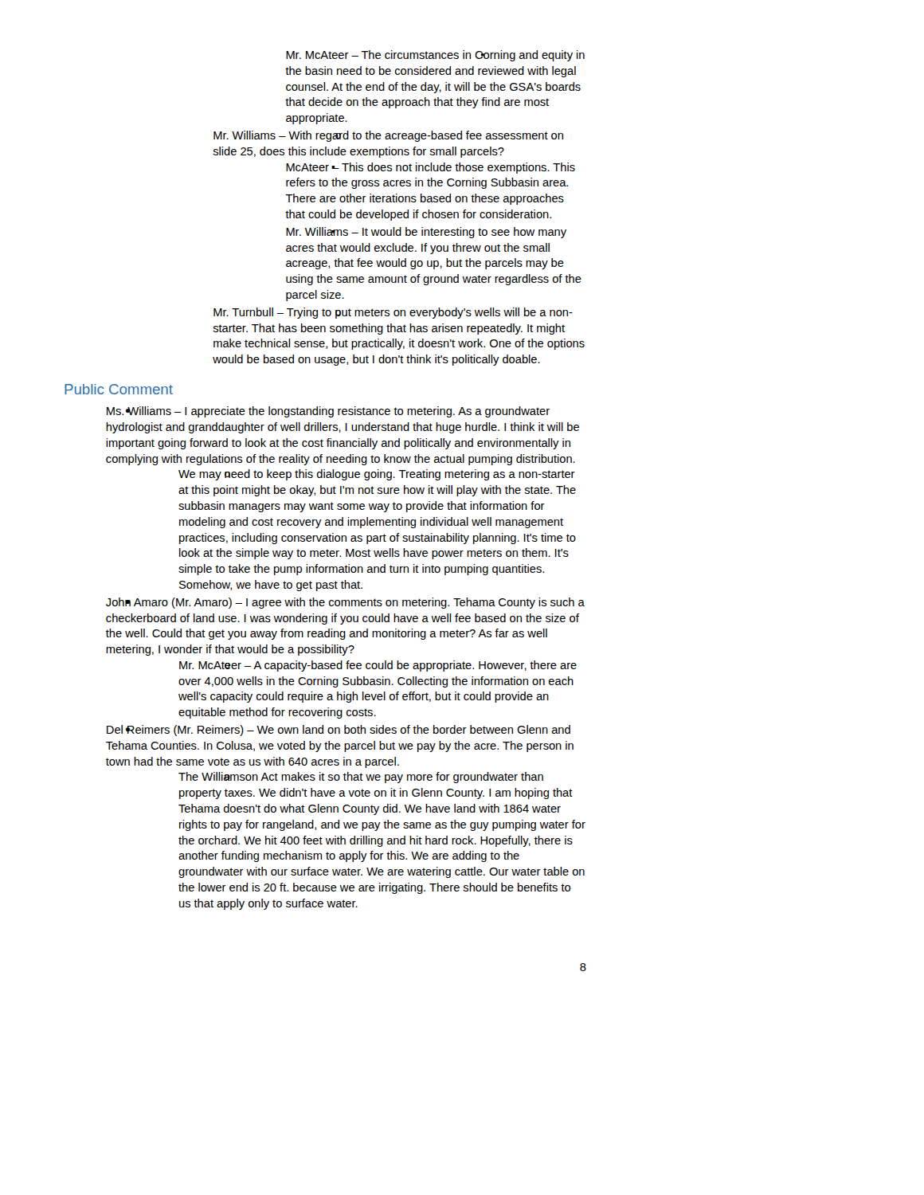Mr. McAteer – The circumstances in Corning and equity in the basin need to be considered and reviewed with legal counsel. At the end of the day, it will be the GSA's boards that decide on the approach that they find are most appropriate.
Mr. Williams – With regard to the acreage-based fee assessment on slide 25, does this include exemptions for small parcels?
McAteer – This does not include those exemptions. This refers to the gross acres in the Corning Subbasin area. There are other iterations based on these approaches that could be developed if chosen for consideration.
Mr. Williams – It would be interesting to see how many acres that would exclude. If you threw out the small acreage, that fee would go up, but the parcels may be using the same amount of ground water regardless of the parcel size.
Mr. Turnbull – Trying to put meters on everybody's wells will be a non-starter. That has been something that has arisen repeatedly. It might make technical sense, but practically, it doesn't work. One of the options would be based on usage, but I don't think it's politically doable.
Public Comment
Ms. Williams – I appreciate the longstanding resistance to metering. As a groundwater hydrologist and granddaughter of well drillers, I understand that huge hurdle. I think it will be important going forward to look at the cost financially and politically and environmentally in complying with regulations of the reality of needing to know the actual pumping distribution.
We may need to keep this dialogue going. Treating metering as a non-starter at this point might be okay, but I'm not sure how it will play with the state. The subbasin managers may want some way to provide that information for modeling and cost recovery and implementing individual well management practices, including conservation as part of sustainability planning. It's time to look at the simple way to meter. Most wells have power meters on them. It's simple to take the pump information and turn it into pumping quantities. Somehow, we have to get past that.
John Amaro (Mr. Amaro) – I agree with the comments on metering. Tehama County is such a checkerboard of land use. I was wondering if you could have a well fee based on the size of the well. Could that get you away from reading and monitoring a meter? As far as well metering, I wonder if that would be a possibility?
Mr. McAteer – A capacity-based fee could be appropriate. However, there are over 4,000 wells in the Corning Subbasin. Collecting the information on each well's capacity could require a high level of effort, but it could provide an equitable method for recovering costs.
Del Reimers (Mr. Reimers) – We own land on both sides of the border between Glenn and Tehama Counties. In Colusa, we voted by the parcel but we pay by the acre. The person in town had the same vote as us with 640 acres in a parcel.
The Williamson Act makes it so that we pay more for groundwater than property taxes. We didn't have a vote on it in Glenn County. I am hoping that Tehama doesn't do what Glenn County did. We have land with 1864 water rights to pay for rangeland, and we pay the same as the guy pumping water for the orchard. We hit 400 feet with drilling and hit hard rock. Hopefully, there is another funding mechanism to apply for this. We are adding to the groundwater with our surface water. We are watering cattle. Our water table on the lower end is 20 ft. because we are irrigating. There should be benefits to us that apply only to surface water.
8